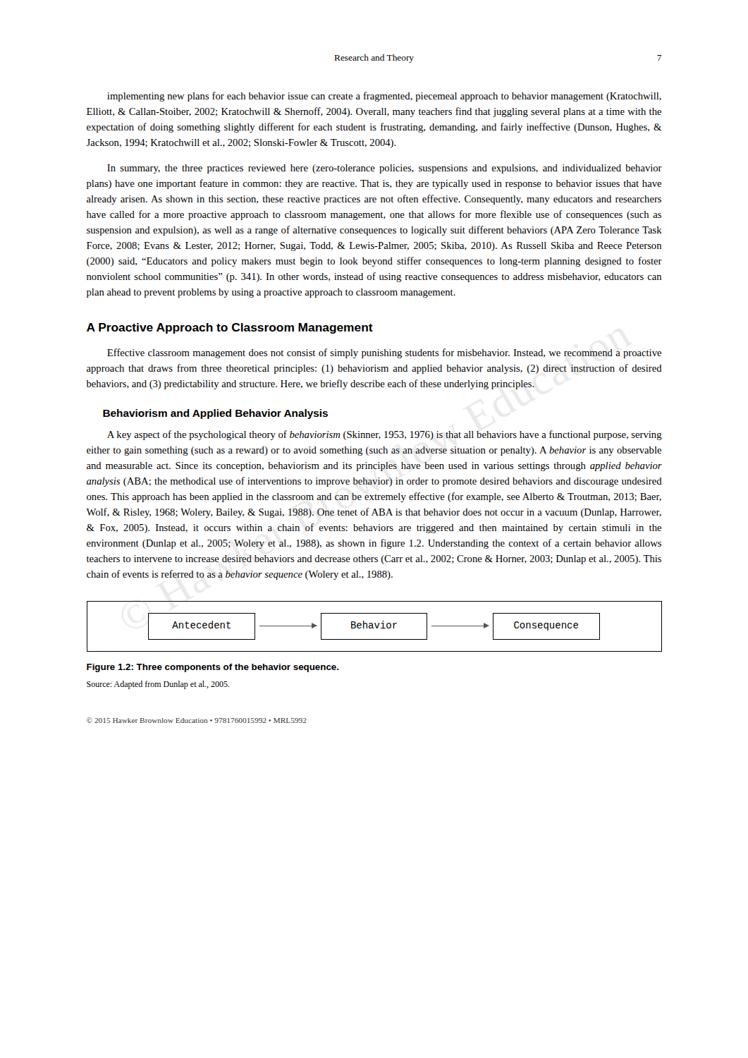© Hawker Brownlow Education
Research and Theory 7
implementing new plans for each behavior issue can create a fragmented, piecemeal approach to behavior management (Kratochwill, Elliott, & Callan-Stoiber, 2002; Kratochwill & Shernoff, 2004). Overall, many teachers find that juggling several plans at a time with the expectation of doing something slightly different for each student is frustrating, demanding, and fairly ineffective (Dunson, Hughes, & Jackson, 1994; Kratochwill et al., 2002; Slonski-Fowler & Truscott, 2004).
In summary, the three practices reviewed here (zero-tolerance policies, suspensions and expulsions, and individualized behavior plans) have one important feature in common: they are reactive. That is, they are typically used in response to behavior issues that have already arisen. As shown in this section, these reactive practices are not often effective. Consequently, many educators and researchers have called for a more proactive approach to classroom management, one that allows for more flexible use of consequences (such as suspension and expulsion), as well as a range of alternative consequences to logically suit different behaviors (APA Zero Tolerance Task Force, 2008; Evans & Lester, 2012; Horner, Sugai, Todd, & Lewis-Palmer, 2005; Skiba, 2010). As Russell Skiba and Reece Peterson (2000) said, “Educators and policy makers must begin to look beyond stiffer consequences to long-term planning designed to foster nonviolent school communities” (p. 341). In other words, instead of using reactive consequences to address misbehavior, educators can plan ahead to prevent problems by using a proactive approach to classroom management.
A Proactive Approach to Classroom Management
Effective classroom management does not consist of simply punishing students for misbehavior. Instead, we recommend a proactive approach that draws from three theoretical principles: (1) behaviorism and applied behavior analysis, (2) direct instruction of desired behaviors, and (3) predictability and structure. Here, we briefly describe each of these underlying principles.
Behaviorism and Applied Behavior Analysis
A key aspect of the psychological theory of behaviorism (Skinner, 1953, 1976) is that all behaviors have a functional purpose, serving either to gain something (such as a reward) or to avoid something (such as an adverse situation or penalty). A behavior is any observable and measurable act. Since its conception, behaviorism and its principles have been used in various settings through applied behavior analysis (ABA; the methodical use of interventions to improve behavior) in order to promote desired behaviors and discourage undesired ones. This approach has been applied in the classroom and can be extremely effective (for example, see Alberto & Troutman, 2013; Baer, Wolf, & Risley, 1968; Wolery, Bailey, & Sugai, 1988). One tenet of ABA is that behavior does not occur in a vacuum (Dunlap, Harrower, & Fox, 2005). Instead, it occurs within a chain of events: behaviors are triggered and then maintained by certain stimuli in the environment (Dunlap et al., 2005; Wolery et al., 1988), as shown in figure 1.2. Understanding the context of a certain behavior allows teachers to intervene to increase desired behaviors and decrease others (Carr et al., 2002; Crone & Horner, 2003; Dunlap et al., 2005). This chain of events is referred to as a behavior sequence (Wolery et al., 1988).
Antecedent
Behavior
Consequence
Figure 1.2: Three components of the behavior sequence.
Source: Adapted from Dunlap et al., 2005.
© 2015 Hawker Brownlow Education • 9781760015992 • MRL5992